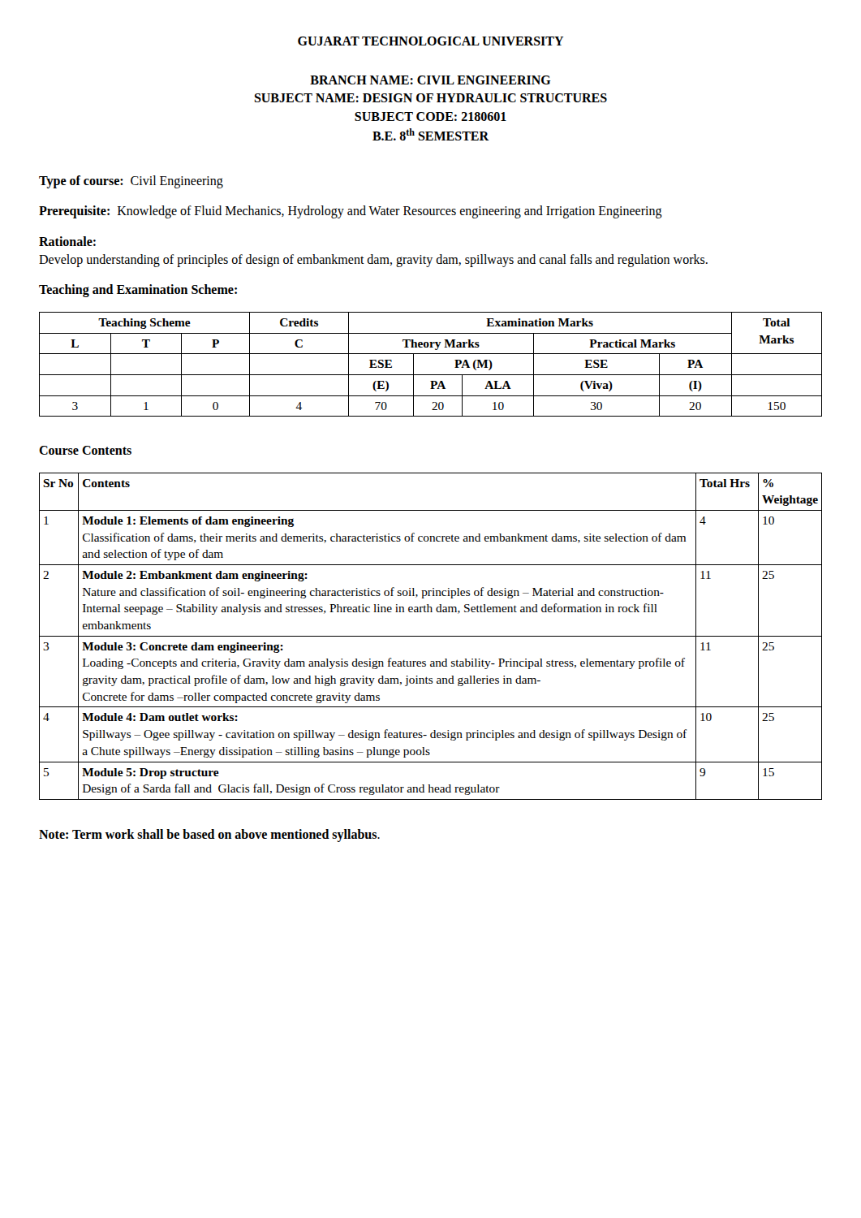GUJARAT TECHNOLOGICAL UNIVERSITY
BRANCH NAME: CIVIL ENGINEERING
SUBJECT NAME: DESIGN OF HYDRAULIC STRUCTURES
SUBJECT CODE: 2180601
B.E. 8th SEMESTER
Type of course: Civil Engineering
Prerequisite: Knowledge of Fluid Mechanics, Hydrology and Water Resources engineering and Irrigation Engineering
Rationale:
Develop understanding of principles of design of embankment dam, gravity dam, spillways and canal falls and regulation works.
Teaching and Examination Scheme:
| Teaching Scheme | Credits | Examination Marks | Total Marks |
| --- | --- | --- | --- |
| L | T | P | C | Theory Marks | Practical Marks |
| | | | | ESE | PA (M) | ESE | PA | |
| | | | | (E) | PA | ALA | (Viva) | (I) | |
| 3 | 1 | 0 | 4 | 70 | 20 | 10 | 30 | 20 | 150 |
Course Contents
| Sr No | Contents | Total Hrs | % Weightage |
| --- | --- | --- | --- |
| 1 | Module 1: Elements of dam engineering Classification of dams, their merits and demerits, characteristics of concrete and embankment dams, site selection of dam and selection of type of dam | 4 | 10 |
| 2 | Module 2: Embankment dam engineering: Nature and classification of soil- engineering characteristics of soil, principles of design – Material and construction- Internal seepage – Stability analysis and stresses, Phreatic line in earth dam, Settlement and deformation in rock fill embankments | 11 | 25 |
| 3 | Module 3: Concrete dam engineering: Loading -Concepts and criteria, Gravity dam analysis design features and stability- Principal stress, elementary profile of gravity dam, practical profile of dam, low and high gravity dam, joints and galleries in dam- Concrete for dams –roller compacted concrete gravity dams | 11 | 25 |
| 4 | Module 4: Dam outlet works: Spillways – Ogee spillway - cavitation on spillway – design features- design principles and design of spillways Design of a Chute spillways –Energy dissipation – stilling basins – plunge pools | 10 | 25 |
| 5 | Module 5: Drop structure Design of a Sarda fall and Glacis fall, Design of Cross regulator and head regulator | 9 | 15 |
Note: Term work shall be based on above mentioned syllabus.